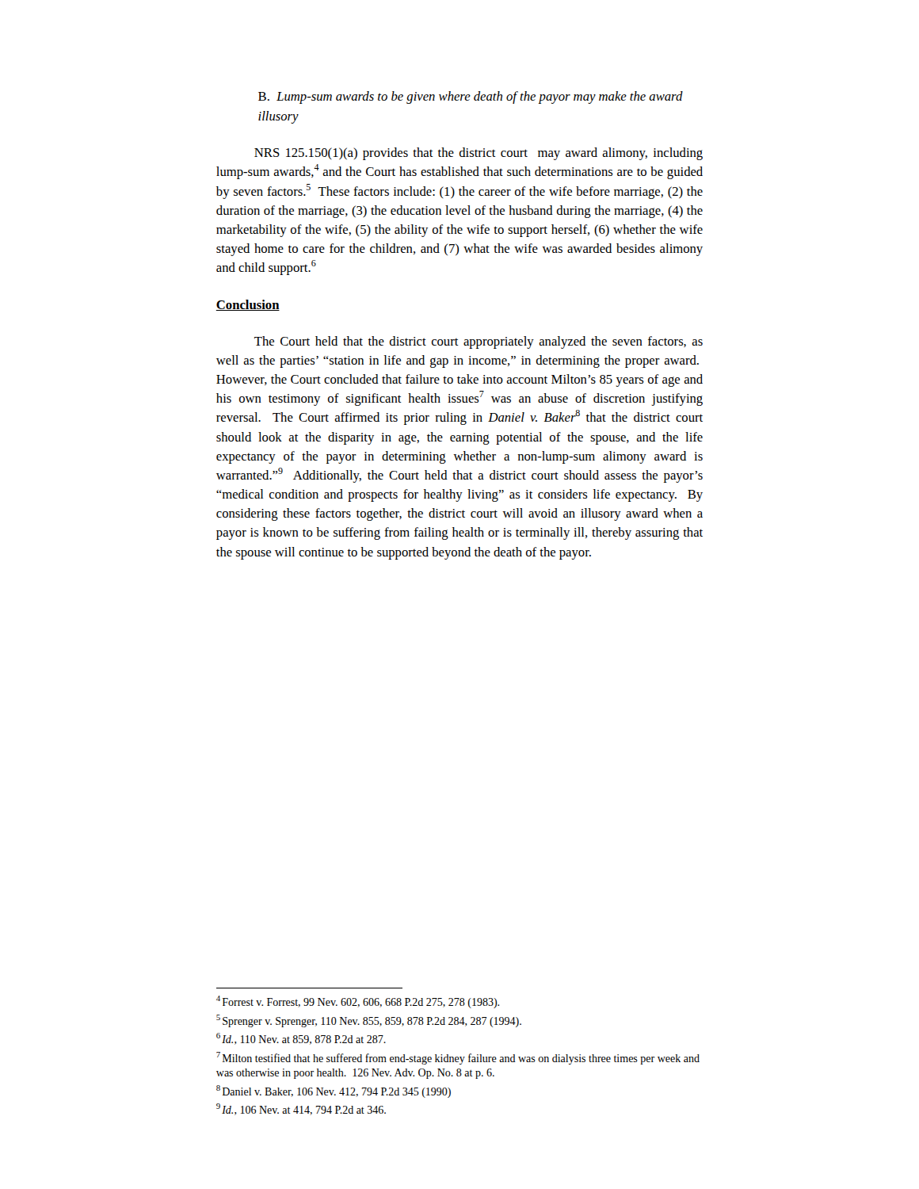B. Lump-sum awards to be given where death of the payor may make the award illusory
NRS 125.150(1)(a) provides that the district court may award alimony, including lump-sum awards,4 and the Court has established that such determinations are to be guided by seven factors.5 These factors include: (1) the career of the wife before marriage, (2) the duration of the marriage, (3) the education level of the husband during the marriage, (4) the marketability of the wife, (5) the ability of the wife to support herself, (6) whether the wife stayed home to care for the children, and (7) what the wife was awarded besides alimony and child support.6
Conclusion
The Court held that the district court appropriately analyzed the seven factors, as well as the parties’ “station in life and gap in income,” in determining the proper award. However, the Court concluded that failure to take into account Milton’s 85 years of age and his own testimony of significant health issues7 was an abuse of discretion justifying reversal. The Court affirmed its prior ruling in Daniel v. Baker8 that the district court should look at the disparity in age, the earning potential of the spouse, and the life expectancy of the payor in determining whether a non-lump-sum alimony award is warranted.”9 Additionally, the Court held that a district court should assess the payor’s “medical condition and prospects for healthy living” as it considers life expectancy. By considering these factors together, the district court will avoid an illusory award when a payor is known to be suffering from failing health or is terminally ill, thereby assuring that the spouse will continue to be supported beyond the death of the payor.
4 Forrest v. Forrest, 99 Nev. 602, 606, 668 P.2d 275, 278 (1983).
5 Sprenger v. Sprenger, 110 Nev. 855, 859, 878 P.2d 284, 287 (1994).
6 Id., 110 Nev. at 859, 878 P.2d at 287.
7 Milton testified that he suffered from end-stage kidney failure and was on dialysis three times per week and was otherwise in poor health. 126 Nev. Adv. Op. No. 8 at p. 6.
8 Daniel v. Baker, 106 Nev. 412, 794 P.2d 345 (1990)
9 Id., 106 Nev. at 414, 794 P.2d at 346.